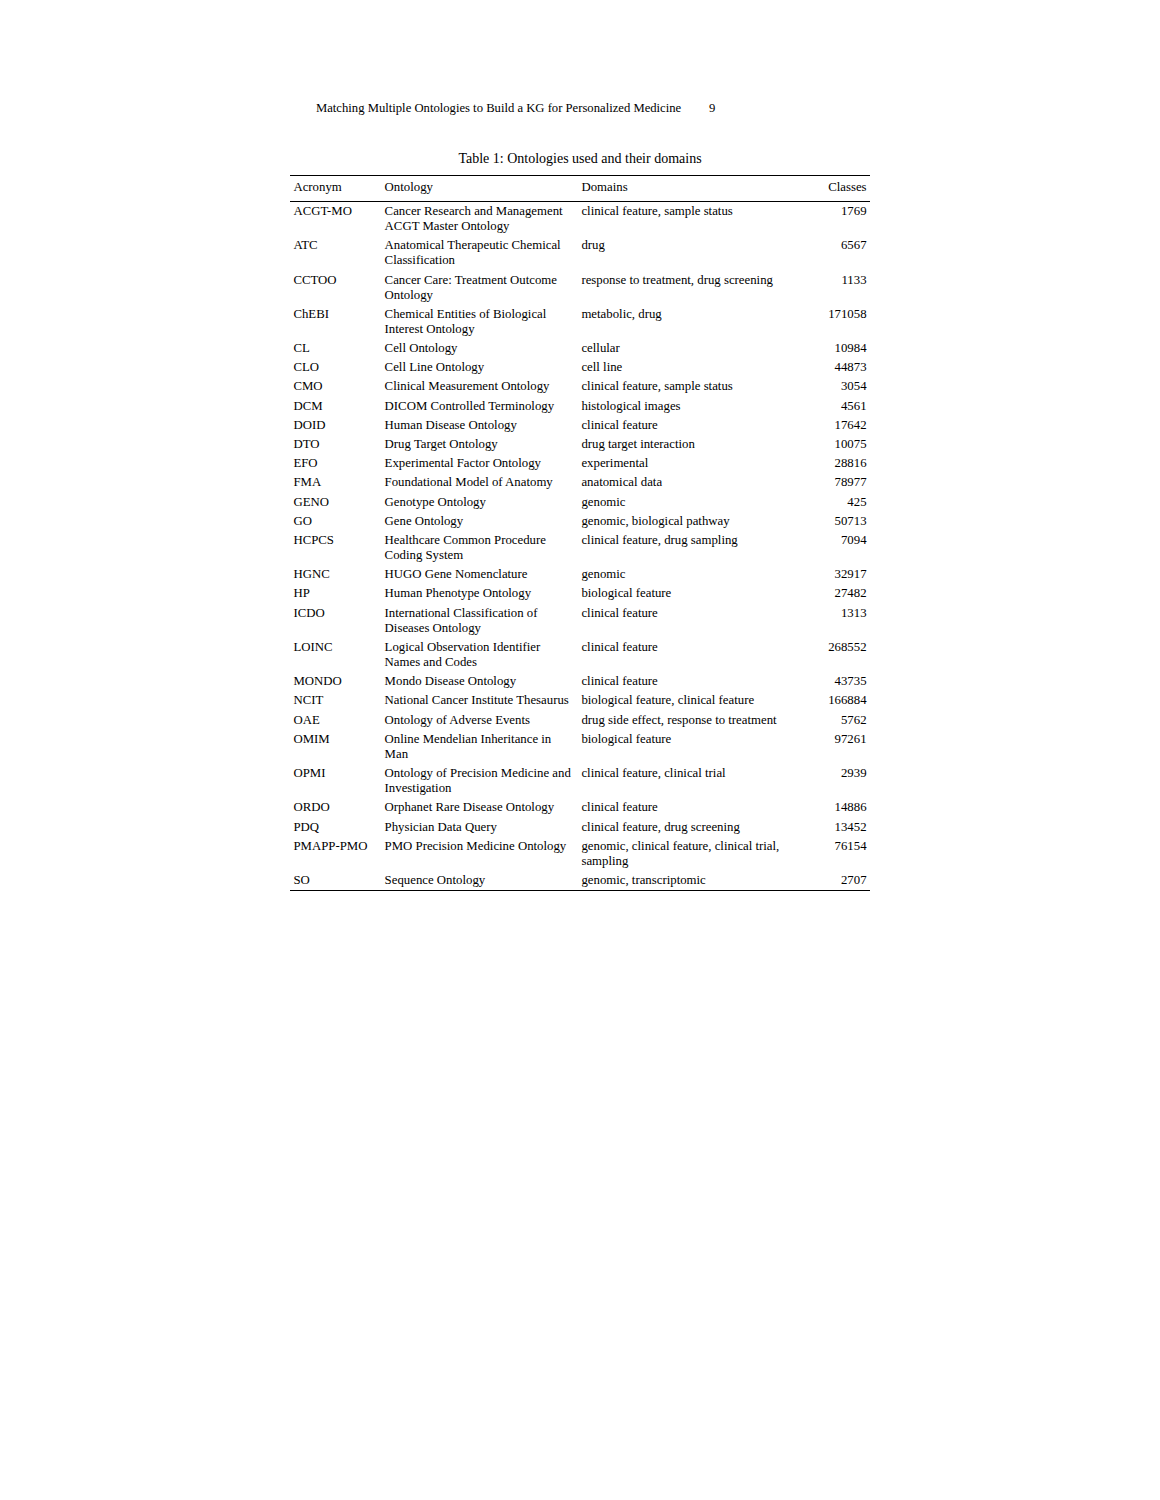Matching Multiple Ontologies to Build a KG for Personalized Medicine 9
Table 1: Ontologies used and their domains
| Acronym | Ontology | Domains | Classes |
| --- | --- | --- | --- |
| ACGT-MO | Cancer Research and Management ACGT Master Ontology | clinical feature, sample status | 1769 |
| ATC | Anatomical Therapeutic Chemical Classification | drug | 6567 |
| CCTOO | Cancer Care: Treatment Outcome Ontology | response to treatment, drug screening | 1133 |
| ChEBI | Chemical Entities of Biological Interest Ontology | metabolic, drug | 171058 |
| CL | Cell Ontology | cellular | 10984 |
| CLO | Cell Line Ontology | cell line | 44873 |
| CMO | Clinical Measurement Ontology | clinical feature, sample status | 3054 |
| DCM | DICOM Controlled Terminology | histological images | 4561 |
| DOID | Human Disease Ontology | clinical feature | 17642 |
| DTO | Drug Target Ontology | drug target interaction | 10075 |
| EFO | Experimental Factor Ontology | experimental | 28816 |
| FMA | Foundational Model of Anatomy | anatomical data | 78977 |
| GENO | Genotype Ontology | genomic | 425 |
| GO | Gene Ontology | genomic, biological pathway | 50713 |
| HCPCS | Healthcare Common Procedure Coding System | clinical feature, drug sampling | 7094 |
| HGNC | HUGO Gene Nomenclature | genomic | 32917 |
| HP | Human Phenotype Ontology | biological feature | 27482 |
| ICDO | International Classification of Diseases Ontology | clinical feature | 1313 |
| LOINC | Logical Observation Identifier Names and Codes | clinical feature | 268552 |
| MONDO | Mondo Disease Ontology | clinical feature | 43735 |
| NCIT | National Cancer Institute Thesaurus | biological feature, clinical feature | 166884 |
| OAE | Ontology of Adverse Events | drug side effect, response to treatment | 5762 |
| OMIM | Online Mendelian Inheritance in Man | biological feature | 97261 |
| OPMI | Ontology of Precision Medicine and Investigation | clinical feature, clinical trial | 2939 |
| ORDO | Orphanet Rare Disease Ontology | clinical feature | 14886 |
| PDQ | Physician Data Query | clinical feature, drug screening | 13452 |
| PMAPP-PMO | PMO Precision Medicine Ontology | genomic, clinical feature, clinical trial, sampling | 76154 |
| SO | Sequence Ontology | genomic, transcriptomic | 2707 |